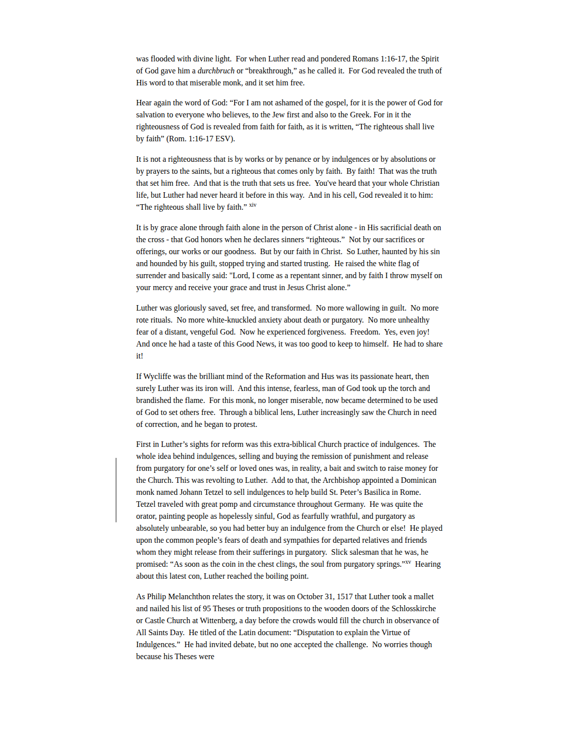was flooded with divine light. For when Luther read and pondered Romans 1:16-17, the Spirit of God gave him a durchbruch or “breakthrough,” as he called it. For God revealed the truth of His word to that miserable monk, and it set him free.
Hear again the word of God: “For I am not ashamed of the gospel, for it is the power of God for salvation to everyone who believes, to the Jew first and also to the Greek. For in it the righteousness of God is revealed from faith for faith, as it is written, “The righteous shall live by faith” (Rom. 1:16-17 ESV).
It is not a righteousness that is by works or by penance or by indulgences or by absolutions or by prayers to the saints, but a righteous that comes only by faith. By faith! That was the truth that set him free. And that is the truth that sets us free. You've heard that your whole Christian life, but Luther had never heard it before in this way. And in his cell, God revealed it to him: “The righteous shall live by faith.” xiv
It is by grace alone through faith alone in the person of Christ alone - in His sacrificial death on the cross - that God honors when he declares sinners “righteous.” Not by our sacrifices or offerings, our works or our goodness. But by our faith in Christ. So Luther, haunted by his sin and hounded by his guilt, stopped trying and started trusting. He raised the white flag of surrender and basically said: "Lord, I come as a repentant sinner, and by faith I throw myself on your mercy and receive your grace and trust in Jesus Christ alone.”
Luther was gloriously saved, set free, and transformed. No more wallowing in guilt. No more rote rituals. No more white-knuckled anxiety about death or purgatory. No more unhealthy fear of a distant, vengeful God. Now he experienced forgiveness. Freedom. Yes, even joy! And once he had a taste of this Good News, it was too good to keep to himself. He had to share it!
If Wycliffe was the brilliant mind of the Reformation and Hus was its passionate heart, then surely Luther was its iron will. And this intense, fearless, man of God took up the torch and brandished the flame. For this monk, no longer miserable, now became determined to be used of God to set others free. Through a biblical lens, Luther increasingly saw the Church in need of correction, and he began to protest.
First in Luther’s sights for reform was this extra-biblical Church practice of indulgences. The whole idea behind indulgences, selling and buying the remission of punishment and release from purgatory for one’s self or loved ones was, in reality, a bait and switch to raise money for the Church. This was revolting to Luther. Add to that, the Archbishop appointed a Dominican monk named Johann Tetzel to sell indulgences to help build St. Peter’s Basilica in Rome. Tetzel traveled with great pomp and circumstance throughout Germany. He was quite the orator, painting people as hopelessly sinful, God as fearfully wrathful, and purgatory as absolutely unbearable, so you had better buy an indulgence from the Church or else! He played upon the common people’s fears of death and sympathies for departed relatives and friends whom they might release from their sufferings in purgatory. Slick salesman that he was, he promised: “As soon as the coin in the chest clings, the soul from purgatory springs.”xv Hearing about this latest con, Luther reached the boiling point.
As Philip Melanchthon relates the story, it was on October 31, 1517 that Luther took a mallet and nailed his list of 95 Theses or truth propositions to the wooden doors of the Schlosskirche or Castle Church at Wittenberg, a day before the crowds would fill the church in observance of All Saints Day. He titled of the Latin document: “Disputation to explain the Virtue of Indulgences.” He had invited debate, but no one accepted the challenge. No worries though because his Theses were